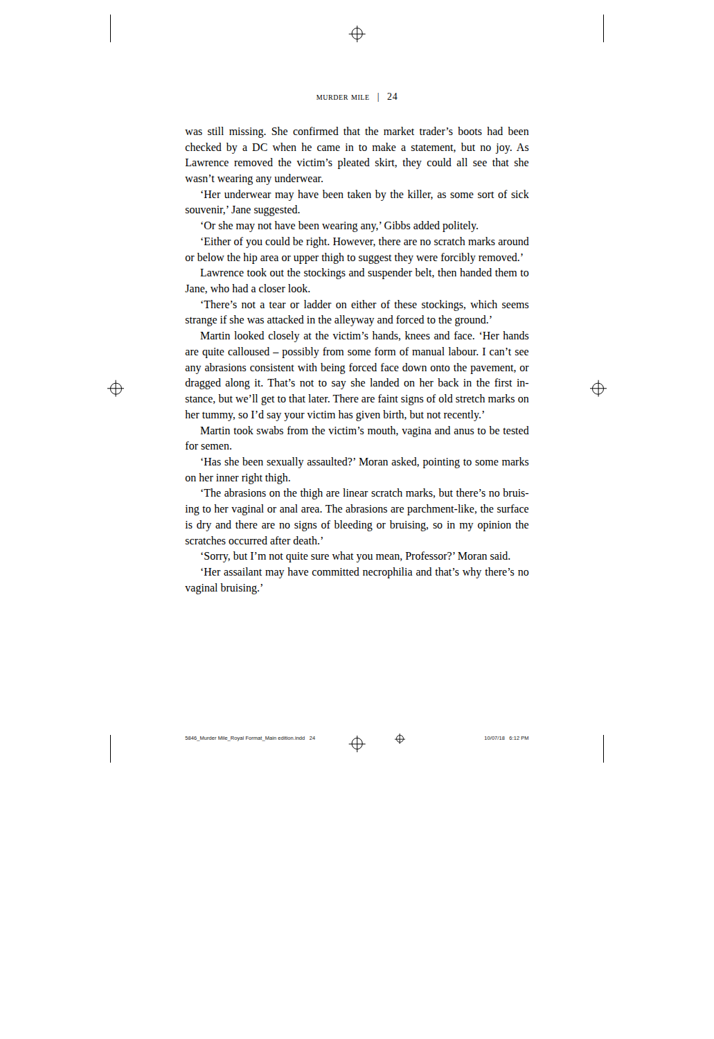murder mile | 24
was still missing. She confirmed that the market trader’s boots had been checked by a DC when he came in to make a statement, but no joy. As Lawrence removed the victim’s pleated skirt, they could all see that she wasn’t wearing any underwear.
‘Her underwear may have been taken by the killer, as some sort of sick souvenir,’ Jane suggested.
‘Or she may not have been wearing any,’ Gibbs added politely.
‘Either of you could be right. However, there are no scratch marks around or below the hip area or upper thigh to suggest they were forcibly removed.’
Lawrence took out the stockings and suspender belt, then handed them to Jane, who had a closer look.
‘There’s not a tear or ladder on either of these stockings, which seems strange if she was attacked in the alleyway and forced to the ground.’
Martin looked closely at the victim’s hands, knees and face. ‘Her hands are quite calloused – possibly from some form of manual labour. I can’t see any abrasions consistent with being forced face down onto the pavement, or dragged along it. That’s not to say she landed on her back in the first instance, but we’ll get to that later. There are faint signs of old stretch marks on her tummy, so I’d say your victim has given birth, but not recently.’
Martin took swabs from the victim’s mouth, vagina and anus to be tested for semen.
‘Has she been sexually assaulted?’ Moran asked, pointing to some marks on her inner right thigh.
‘The abrasions on the thigh are linear scratch marks, but there’s no bruising to her vaginal or anal area. The abrasions are parchment-like, the surface is dry and there are no signs of bleeding or bruising, so in my opinion the scratches occurred after death.’
‘Sorry, but I’m not quite sure what you mean, Professor?’ Moran said.
‘Her assailant may have committed necrophilia and that’s why there’s no vaginal bruising.’
5846_Murder Mile_Royal Format_Main edition.indd 24 10/07/18 6:12 PM